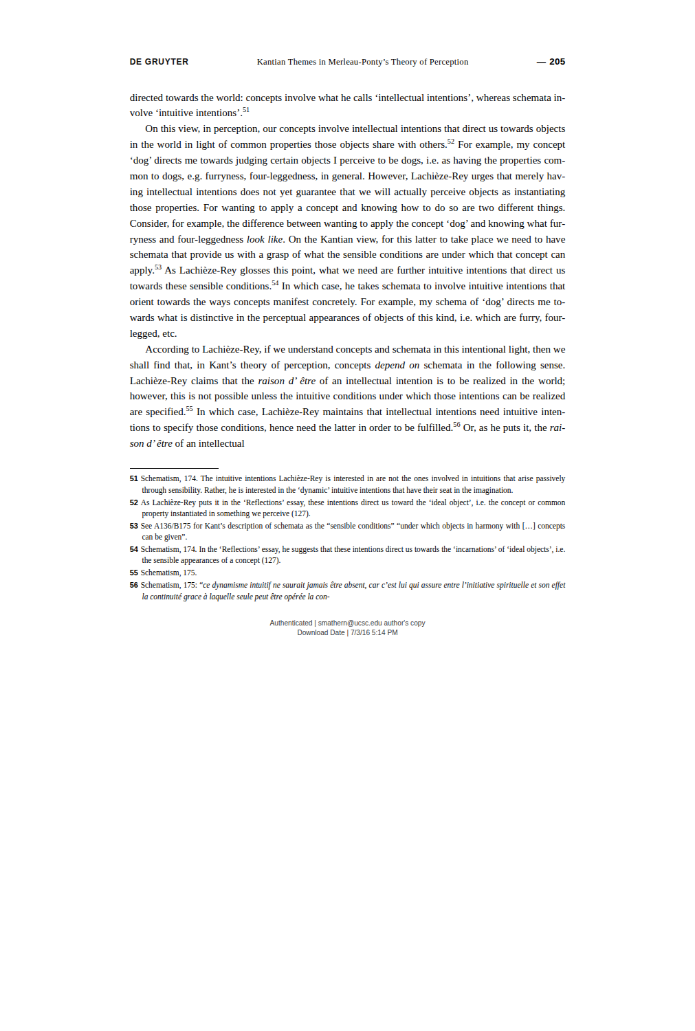DE GRUYTER Kantian Themes in Merleau-Ponty’s Theory of Perception —205
directed towards the world: concepts involve what he calls ‘intellectual intentions’, whereas schemata involve ‘intuitive intentions’.51
On this view, in perception, our concepts involve intellectual intentions that direct us towards objects in the world in light of common properties those objects share with others.52 For example, my concept ‘dog’ directs me towards judging certain objects I perceive to be dogs, i.e. as having the properties common to dogs, e.g. furryness, four-leggedness, in general. However, Lachièze-Rey urges that merely having intellectual intentions does not yet guarantee that we will actually perceive objects as instantiating those properties. For wanting to apply a concept and knowing how to do so are two different things. Consider, for example, the difference between wanting to apply the concept ‘dog’ and knowing what furryness and four-leggedness look like. On the Kantian view, for this latter to take place we need to have schemata that provide us with a grasp of what the sensible conditions are under which that concept can apply.53 As Lachièze-Rey glosses this point, what we need are further intuitive intentions that direct us towards these sensible conditions.54 In which case, he takes schemata to involve intuitive intentions that orient towards the ways concepts manifest concretely. For example, my schema of ‘dog’ directs me towards what is distinctive in the perceptual appearances of objects of this kind, i.e. which are furry, four-legged, etc.
According to Lachièze-Rey, if we understand concepts and schemata in this intentional light, then we shall find that, in Kant’s theory of perception, concepts depend on schemata in the following sense. Lachièze-Rey claims that the raison d’ être of an intellectual intention is to be realized in the world; however, this is not possible unless the intuitive conditions under which those intentions can be realized are specified.55 In which case, Lachièze-Rey maintains that intellectual intentions need intuitive intentions to specify those conditions, hence need the latter in order to be fulfilled.56 Or, as he puts it, the raison d’ être of an intellectual
51 Schematism, 174. The intuitive intentions Lachièze-Rey is interested in are not the ones involved in intuitions that arise passively through sensibility. Rather, he is interested in the ‘dynamic’ intuitive intentions that have their seat in the imagination.
52 As Lachièze-Rey puts it in the ‘Reflections’ essay, these intentions direct us toward the ‘ideal object’, i.e. the concept or common property instantiated in something we perceive (127).
53 See A136/B175 for Kant’s description of schemata as the “sensible conditions” “under which objects in harmony with […] concepts can be given”.
54 Schematism, 174. In the ‘Reflections’ essay, he suggests that these intentions direct us towards the ‘incarnations’ of ‘ideal objects’, i.e. the sensible appearances of a concept (127).
55 Schematism, 175.
56 Schematism, 175: “ce dynamisme intuitif ne saurait jamais être absent, car c’est lui qui assure entre l’initiative spirituelle et son effet la continuité grace à laquelle seule peut être opérée la con-
Authenticated | smathern@ucsc.edu author's copy
Download Date | 7/3/16 5:14 PM